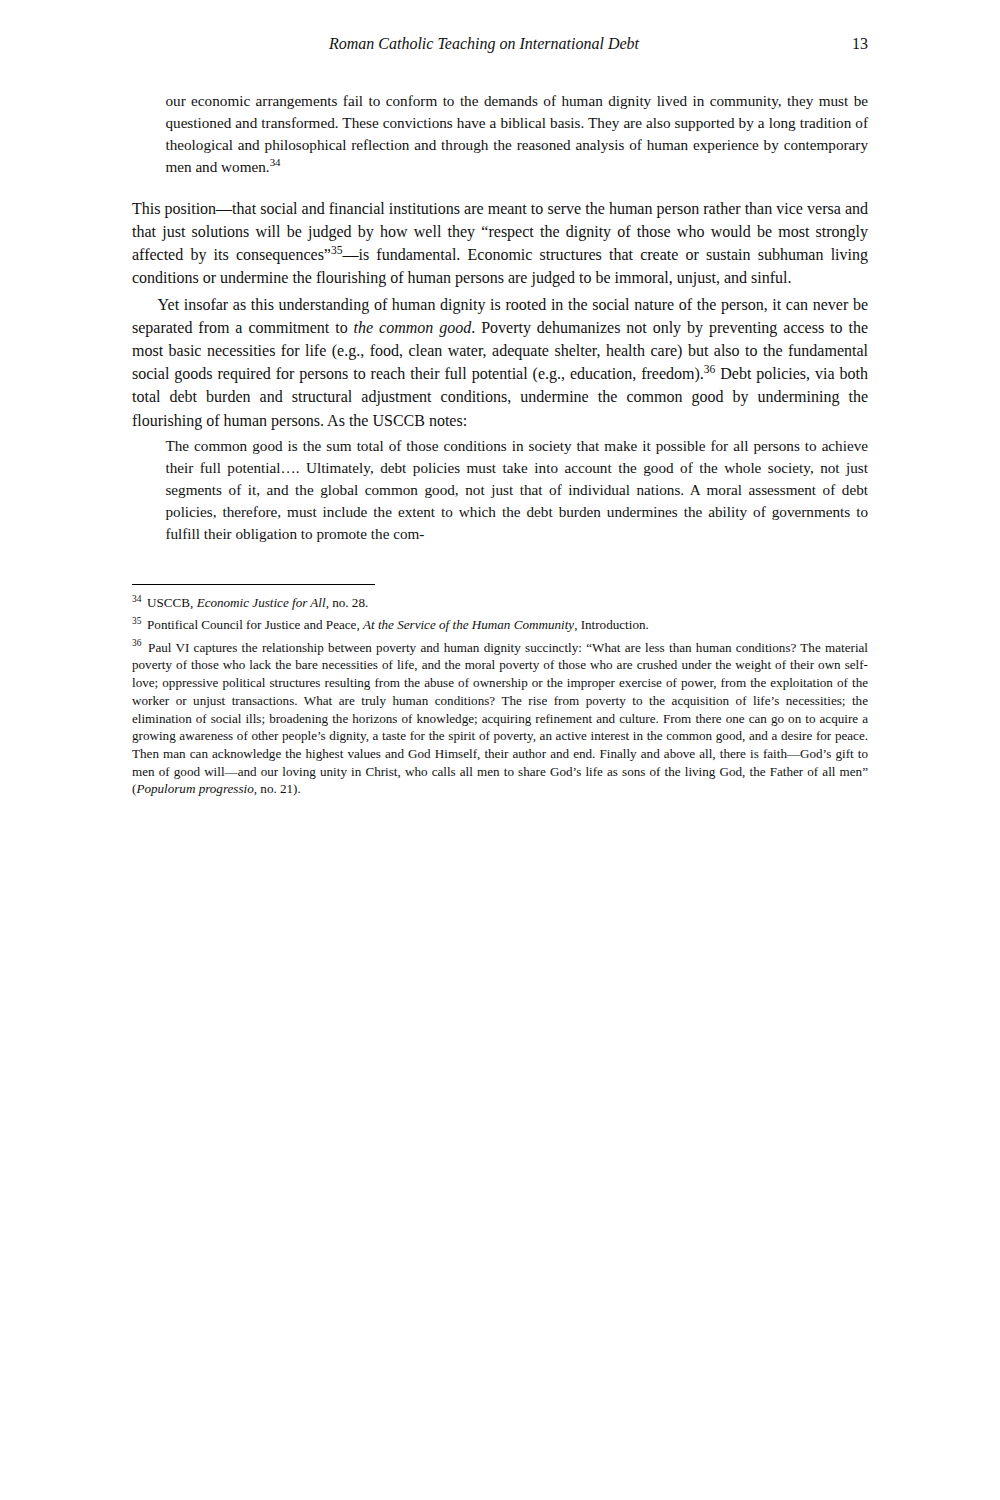Roman Catholic Teaching on International Debt 13
our economic arrangements fail to conform to the demands of human dignity lived in community, they must be questioned and transformed. These convictions have a biblical basis. They are also supported by a long tradition of theological and philosophical reflection and through the reasoned analysis of human experience by contemporary men and women.34
This position—that social and financial institutions are meant to serve the human person rather than vice versa and that just solutions will be judged by how well they “respect the dignity of those who would be most strongly affected by its consequences”35—is fundamental. Economic structures that create or sustain subhuman living conditions or undermine the flourishing of human persons are judged to be immoral, unjust, and sinful.
Yet insofar as this understanding of human dignity is rooted in the social nature of the person, it can never be separated from a commitment to the common good. Poverty dehumanizes not only by preventing access to the most basic necessities for life (e.g., food, clean water, adequate shelter, health care) but also to the fundamental social goods required for persons to reach their full potential (e.g., education, freedom).36 Debt policies, via both total debt burden and structural adjustment conditions, undermine the common good by undermining the flourishing of human persons. As the USCCB notes:
The common good is the sum total of those conditions in society that make it possible for all persons to achieve their full potential…. Ultimately, debt policies must take into account the good of the whole society, not just segments of it, and the global common good, not just that of individual nations. A moral assessment of debt policies, therefore, must include the extent to which the debt burden undermines the ability of governments to fulfill their obligation to promote the com-
34 USCCB, Economic Justice for All, no. 28.
35 Pontifical Council for Justice and Peace, At the Service of the Human Community, Introduction.
36 Paul VI captures the relationship between poverty and human dignity succinctly: “What are less than human conditions? The material poverty of those who lack the bare necessities of life, and the moral poverty of those who are crushed under the weight of their own self-love; oppressive political structures resulting from the abuse of ownership or the improper exercise of power, from the exploitation of the worker or unjust transactions. What are truly human conditions? The rise from poverty to the acquisition of life’s necessities; the elimination of social ills; broadening the horizons of knowledge; acquiring refinement and culture. From there one can go on to acquire a growing awareness of other people’s dignity, a taste for the spirit of poverty, an active interest in the common good, and a desire for peace. Then man can acknowledge the highest values and God Himself, their author and end. Finally and above all, there is faith—God’s gift to men of good will—and our loving unity in Christ, who calls all men to share God’s life as sons of the living God, the Father of all men” (Populorum progressio, no. 21).